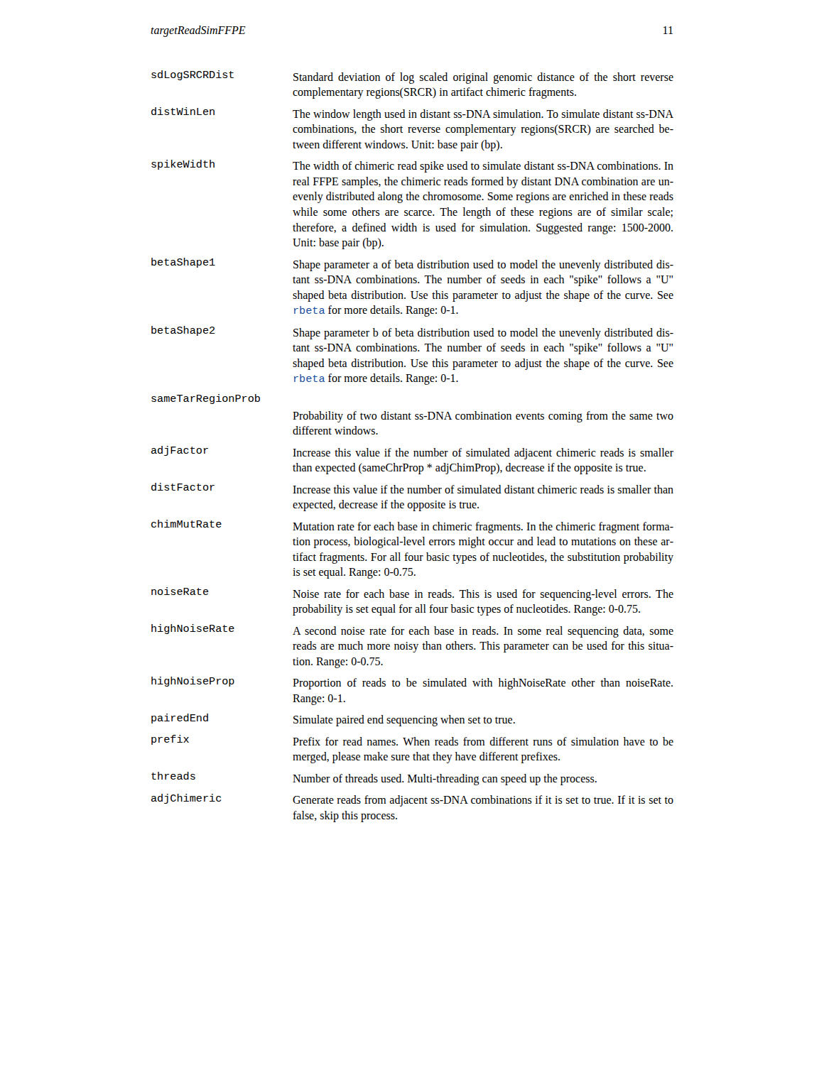targetReadSimFFPE 11
sdLogSRCRDist
Standard deviation of log scaled original genomic distance of the short reverse complementary regions(SRCR) in artifact chimeric fragments.
distWinLen
The window length used in distant ss-DNA simulation. To simulate distant ss-DNA combinations, the short reverse complementary regions(SRCR) are searched between different windows. Unit: base pair (bp).
spikeWidth
The width of chimeric read spike used to simulate distant ss-DNA combinations. In real FFPE samples, the chimeric reads formed by distant DNA combination are unevenly distributed along the chromosome. Some regions are enriched in these reads while some others are scarce. The length of these regions are of similar scale; therefore, a defined width is used for simulation. Suggested range: 1500-2000. Unit: base pair (bp).
betaShape1
Shape parameter a of beta distribution used to model the unevenly distributed distant ss-DNA combinations. The number of seeds in each "spike" follows a "U" shaped beta distribution. Use this parameter to adjust the shape of the curve. See rbeta for more details. Range: 0-1.
betaShape2
Shape parameter b of beta distribution used to model the unevenly distributed distant ss-DNA combinations. The number of seeds in each "spike" follows a "U" shaped beta distribution. Use this parameter to adjust the shape of the curve. See rbeta for more details. Range: 0-1.
sameTarRegionProb
Probability of two distant ss-DNA combination events coming from the same two different windows.
adjFactor
Increase this value if the number of simulated adjacent chimeric reads is smaller than expected (sameChrProp * adjChimProp), decrease if the opposite is true.
distFactor
Increase this value if the number of simulated distant chimeric reads is smaller than expected, decrease if the opposite is true.
chimMutRate
Mutation rate for each base in chimeric fragments. In the chimeric fragment formation process, biological-level errors might occur and lead to mutations on these artifact fragments. For all four basic types of nucleotides, the substitution probability is set equal. Range: 0-0.75.
noiseRate
Noise rate for each base in reads. This is used for sequencing-level errors. The probability is set equal for all four basic types of nucleotides. Range: 0-0.75.
highNoiseRate
A second noise rate for each base in reads. In some real sequencing data, some reads are much more noisy than others. This parameter can be used for this situation. Range: 0-0.75.
highNoiseProp
Proportion of reads to be simulated with highNoiseRate other than noiseRate. Range: 0-1.
pairedEnd
Simulate paired end sequencing when set to true.
prefix
Prefix for read names. When reads from different runs of simulation have to be merged, please make sure that they have different prefixes.
threads
Number of threads used. Multi-threading can speed up the process.
adjChimeric
Generate reads from adjacent ss-DNA combinations if it is set to true. If it is set to false, skip this process.